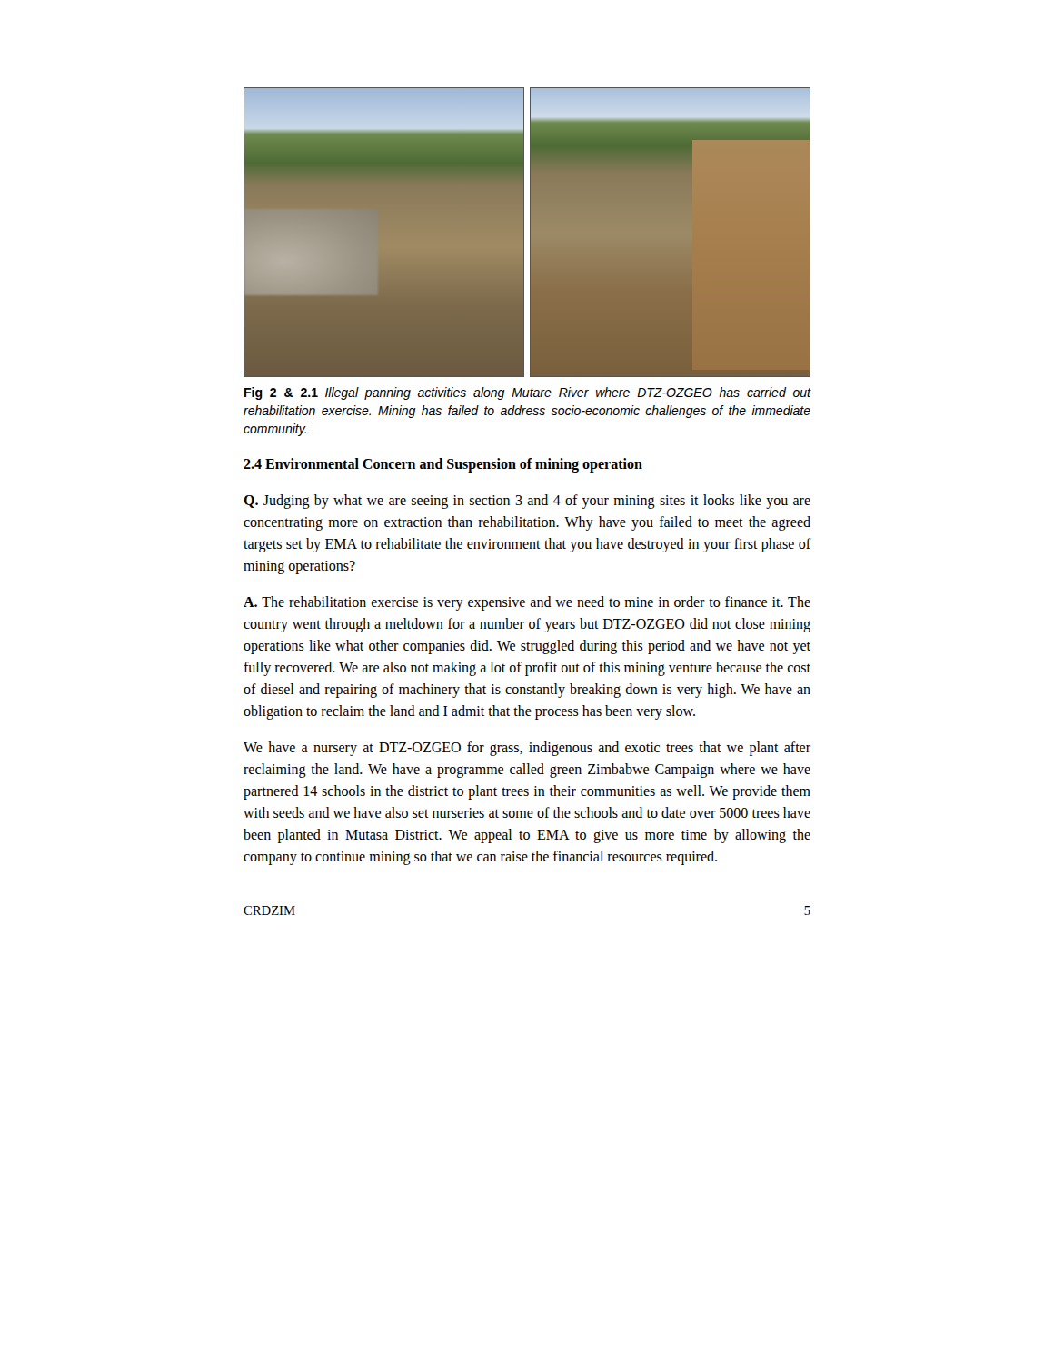Fig 2 & 2.1 Illegal panning activities along Mutare River where DTZ-OZGEO has carried out rehabilitation exercise. Mining has failed to address socio-economic challenges of the immediate community.
2.4 Environmental Concern and Suspension of mining operation
Q. Judging by what we are seeing in section 3 and 4 of your mining sites it looks like you are concentrating more on extraction than rehabilitation. Why have you failed to meet the agreed targets set by EMA to rehabilitate the environment that you have destroyed in your first phase of mining operations?
A. The rehabilitation exercise is very expensive and we need to mine in order to finance it. The country went through a meltdown for a number of years but DTZ-OZGEO did not close mining operations like what other companies did. We struggled during this period and we have not yet fully recovered. We are also not making a lot of profit out of this mining venture because the cost of diesel and repairing of machinery that is constantly breaking down is very high. We have an obligation to reclaim the land and I admit that the process has been very slow.
We have a nursery at DTZ-OZGEO for grass, indigenous and exotic trees that we plant after reclaiming the land. We have a programme called green Zimbabwe Campaign where we have partnered 14 schools in the district to plant trees in their communities as well. We provide them with seeds and we have also set nurseries at some of the schools and to date over 5000 trees have been planted in Mutasa District. We appeal to EMA to give us more time by allowing the company to continue mining so that we can raise the financial resources required.
CRDZIM 5